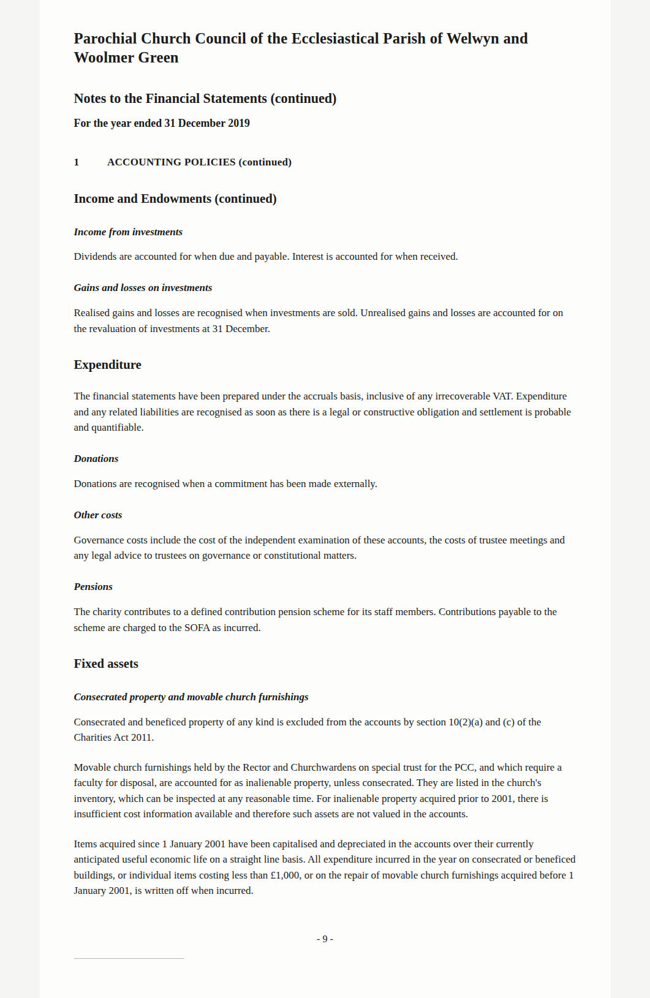Parochial Church Council of the Ecclesiastical Parish of Welwyn and Woolmer Green
Notes to the Financial Statements (continued)
For the year ended 31 December 2019
1 ACCOUNTING POLICIES (continued)
Income and Endowments (continued)
Income from investments
Dividends are accounted for when due and payable. Interest is accounted for when received.
Gains and losses on investments
Realised gains and losses are recognised when investments are sold. Unrealised gains and losses are accounted for on the revaluation of investments at 31 December.
Expenditure
The financial statements have been prepared under the accruals basis, inclusive of any irrecoverable VAT. Expenditure and any related liabilities are recognised as soon as there is a legal or constructive obligation and settlement is probable and quantifiable.
Donations
Donations are recognised when a commitment has been made externally.
Other costs
Governance costs include the cost of the independent examination of these accounts, the costs of trustee meetings and any legal advice to trustees on governance or constitutional matters.
Pensions
The charity contributes to a defined contribution pension scheme for its staff members. Contributions payable to the scheme are charged to the SOFA as incurred.
Fixed assets
Consecrated property and movable church furnishings
Consecrated and beneficed property of any kind is excluded from the accounts by section 10(2)(a) and (c) of the Charities Act 2011.
Movable church furnishings held by the Rector and Churchwardens on special trust for the PCC, and which require a faculty for disposal, are accounted for as inalienable property, unless consecrated. They are listed in the church's inventory, which can be inspected at any reasonable time. For inalienable property acquired prior to 2001, there is insufficient cost information available and therefore such assets are not valued in the accounts.
Items acquired since 1 January 2001 have been capitalised and depreciated in the accounts over their currently anticipated useful economic life on a straight line basis. All expenditure incurred in the year on consecrated or beneficed buildings, or individual items costing less than £1,000, or on the repair of movable church furnishings acquired before 1 January 2001, is written off when incurred.
- 9 -